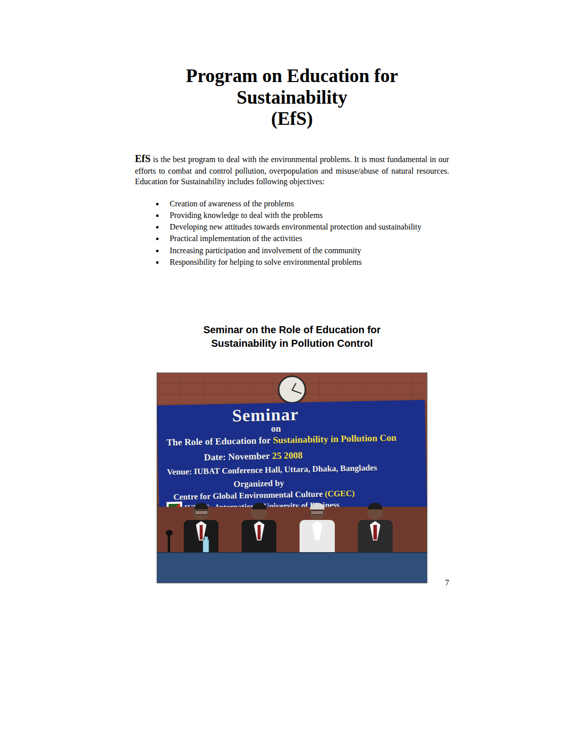Program on Education for Sustainability
(EfS)
EfS is the best program to deal with the environmental problems. It is most fundamental in our efforts to combat and control pollution, overpopulation and misuse/abuse of natural resources. Education for Sustainability includes following objectives:
Creation of awareness of the problems
Providing knowledge to deal with the problems
Developing new attitudes towards environmental protection and sustainability
Practical implementation of the activities
Increasing participation and involvement of the community
Responsibility for helping to solve environmental problems
Seminar on the Role of Education for
Sustainability in Pollution Control
Seminar
on
The Role of Education for Sustainability in Pollution Con
Date: November 25 2008
Venue: IUBAT Conference Hall, Uttara, Dhaka, Banglades
Organized by
Centre for Global Environmental Culture (CGEC)
IUBAT - International University of Business
Agriculture and Technolgy.
7